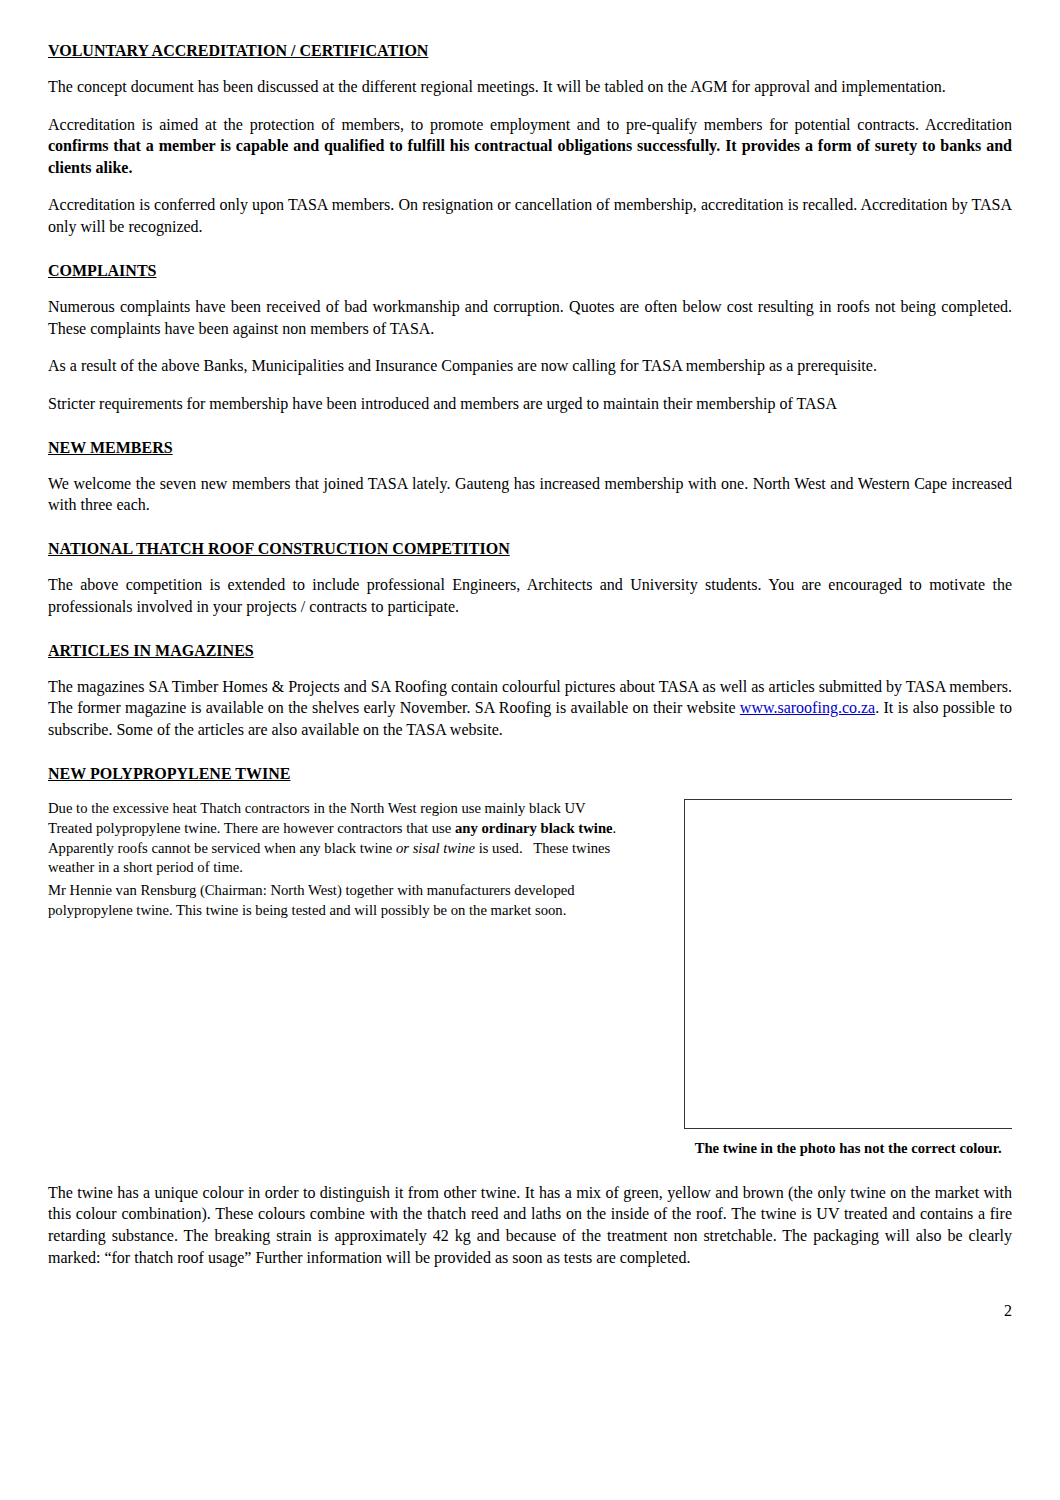VOLUNTARY ACCREDITATION / CERTIFICATION
The concept document has been discussed at the different regional meetings. It will be tabled on the AGM for approval and implementation.
Accreditation is aimed at the protection of members, to promote employment and to pre-qualify members for potential contracts. Accreditation confirms that a member is capable and qualified to fulfill his contractual obligations successfully. It provides a form of surety to banks and clients alike.
Accreditation is conferred only upon TASA members. On resignation or cancellation of membership, accreditation is recalled. Accreditation by TASA only will be recognized.
COMPLAINTS
Numerous complaints have been received of bad workmanship and corruption. Quotes are often below cost resulting in roofs not being completed. These complaints have been against non members of TASA.
As a result of the above Banks, Municipalities and Insurance Companies are now calling for TASA membership as a prerequisite.
Stricter requirements for membership have been introduced and members are urged to maintain their membership of TASA
NEW MEMBERS
We welcome the seven new members that joined TASA lately. Gauteng has increased membership with one. North West and Western Cape increased with three each.
NATIONAL THATCH ROOF CONSTRUCTION COMPETITION
The above competition is extended to include professional Engineers, Architects and University students. You are encouraged to motivate the professionals involved in your projects / contracts to participate.
ARTICLES IN MAGAZINES
The magazines SA Timber Homes & Projects and SA Roofing contain colourful pictures about TASA as well as articles submitted by TASA members. The former magazine is available on the shelves early November. SA Roofing is available on their website www.saroofing.co.za. It is also possible to subscribe. Some of the articles are also available on the TASA website.
NEW POLYPROPYLENE TWINE
The twine in the photo has not the correct colour.
Due to the excessive heat Thatch contractors in the North West region use mainly black UV Treated polypropylene twine. There are however contractors that use any ordinary black twine. Apparently roofs cannot be serviced when any black twine or sisal twine is used. These twines weather in a short period of time.
Mr Hennie van Rensburg (Chairman: North West) together with manufacturers developed polypropylene twine. This twine is being tested and will possibly be on the market soon.
The twine has a unique colour in order to distinguish it from other twine. It has a mix of green, yellow and brown (the only twine on the market with this colour combination). These colours combine with the thatch reed and laths on the inside of the roof. The twine is UV treated and contains a fire retarding substance. The breaking strain is approximately 42 kg and because of the treatment non stretchable. The packaging will also be clearly marked: “for thatch roof usage” Further information will be provided as soon as tests are completed.
2